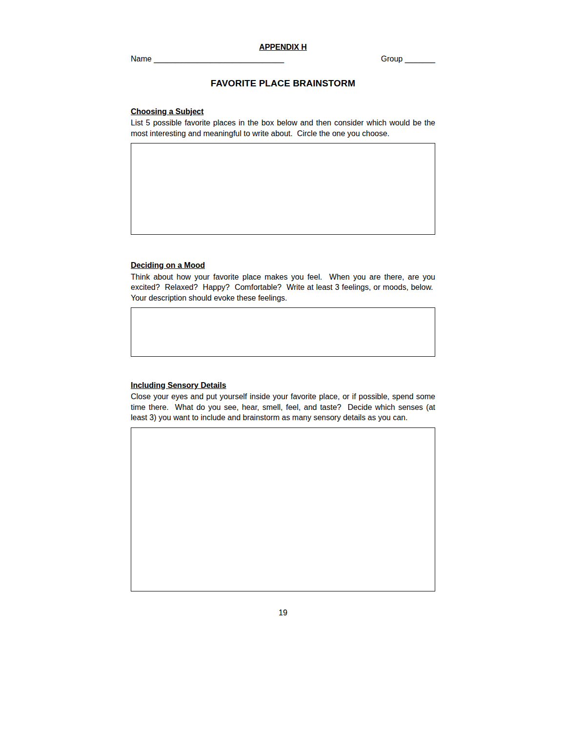APPENDIX H
Name ______________________________ Group _______
FAVORITE PLACE BRAINSTORM
Choosing a Subject
List 5 possible favorite places in the box below and then consider which would be the most interesting and meaningful to write about. Circle the one you choose.
Deciding on a Mood
Think about how your favorite place makes you feel. When you are there, are you excited? Relaxed? Happy? Comfortable? Write at least 3 feelings, or moods, below. Your description should evoke these feelings.
Including Sensory Details
Close your eyes and put yourself inside your favorite place, or if possible, spend some time there. What do you see, hear, smell, feel, and taste? Decide which senses (at least 3) you want to include and brainstorm as many sensory details as you can.
19